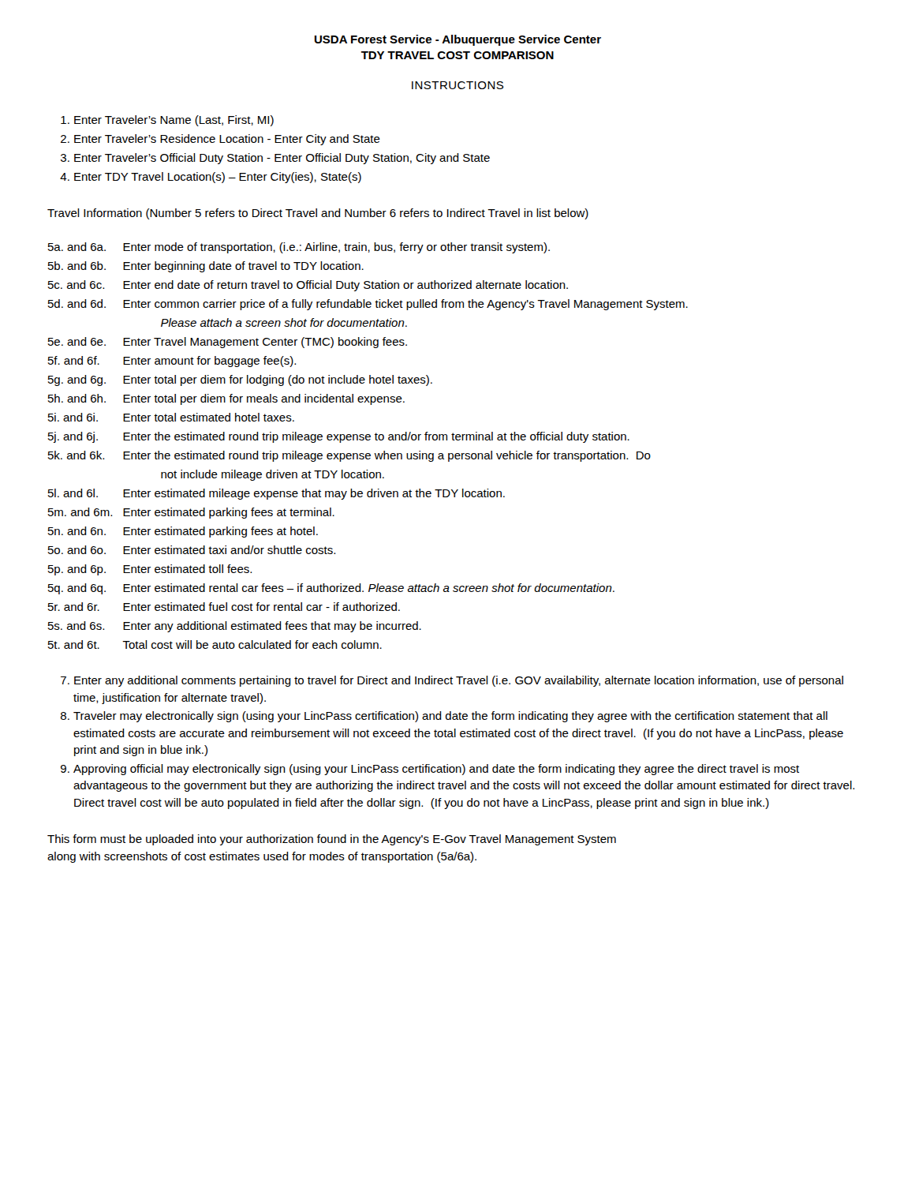USDA Forest Service - Albuquerque Service Center
TDY TRAVEL COST COMPARISON
INSTRUCTIONS
Enter Traveler’s Name (Last, First, MI)
Enter Traveler’s Residence Location - Enter City and State
Enter Traveler’s Official Duty Station - Enter Official Duty Station, City and State
Enter TDY Travel Location(s) – Enter City(ies), State(s)
Travel Information (Number 5 refers to Direct Travel and Number 6 refers to Indirect Travel in list below)
| 5a. and 6a. | Enter mode of transportation, (i.e.: Airline, train, bus, ferry or other transit system). |
| 5b. and 6b. | Enter beginning date of travel to TDY location. |
| 5c. and 6c. | Enter end date of return travel to Official Duty Station or authorized alternate location. |
| 5d. and 6d. | Enter common carrier price of a fully refundable ticket pulled from the Agency's Travel Management System. |
| | Please attach a screen shot for documentation . |
| 5e. and 6e. | Enter Travel Management Center (TMC) booking fees. |
| 5f. and 6f. | Enter amount for baggage fee(s). |
| 5g. and 6g. | Enter total per diem for lodging (do not include hotel taxes). |
| 5h. and 6h. | Enter total per diem for meals and incidental expense. |
| 5i. and 6i. | Enter total estimated hotel taxes. |
| 5j. and 6j. | Enter the estimated round trip mileage expense to and/or from terminal at the official duty station. |
| 5k. and 6k. | Enter the estimated round trip mileage expense when using a personal vehicle for transportation. Do |
| | not include mileage driven at TDY location. |
| 5l. and 6l. | Enter estimated mileage expense that may be driven at the TDY location. |
| 5m. and 6m. | Enter estimated parking fees at terminal. |
| 5n. and 6n. | Enter estimated parking fees at hotel. |
| 5o. and 6o. | Enter estimated taxi and/or shuttle costs. |
| 5p. and 6p. | Enter estimated toll fees. |
| 5q. and 6q. | Enter estimated rental car fees – if authorized. Please attach a screen shot for documentation . |
| 5r. and 6r. | Enter estimated fuel cost for rental car - if authorized. |
| 5s. and 6s. | Enter any additional estimated fees that may be incurred. |
| 5t. and 6t. | Total cost will be auto calculated for each column. |
Enter any additional comments pertaining to travel for Direct and Indirect Travel (i.e. GOV availability, alternate location information, use of personal time, justification for alternate travel).
Traveler may electronically sign (using your LincPass certification) and date the form indicating they agree with the certification statement that all estimated costs are accurate and reimbursement will not exceed the total estimated cost of the direct travel. (If you do not have a LincPass, please print and sign in blue ink.)
Approving official may electronically sign (using your LincPass certification) and date the form indicating they agree the direct travel is most advantageous to the government but they are authorizing the indirect travel and the costs will not exceed the dollar amount estimated for direct travel. Direct travel cost will be auto populated in field after the dollar sign. (If you do not have a LincPass, please print and sign in blue ink.)
This form must be uploaded into your authorization found in the Agency's E-Gov Travel Management System
along with screenshots of cost estimates used for modes of transportation (5a/6a).